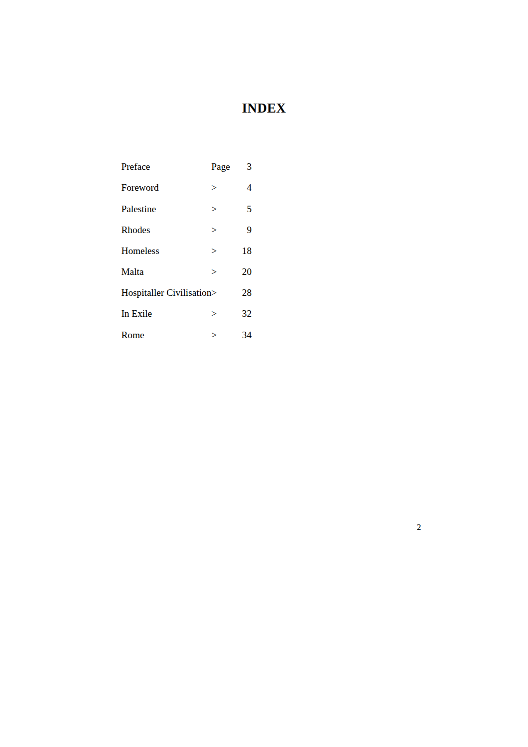INDEX
| Preface | Page | 3 |
| Foreword | > | 4 |
| Palestine | > | 5 |
| Rhodes | > | 9 |
| Homeless | > | 18 |
| Malta | > | 20 |
| Hospitaller Civilisation | > | 28 |
| In Exile | > | 32 |
| Rome | > | 34 |
2